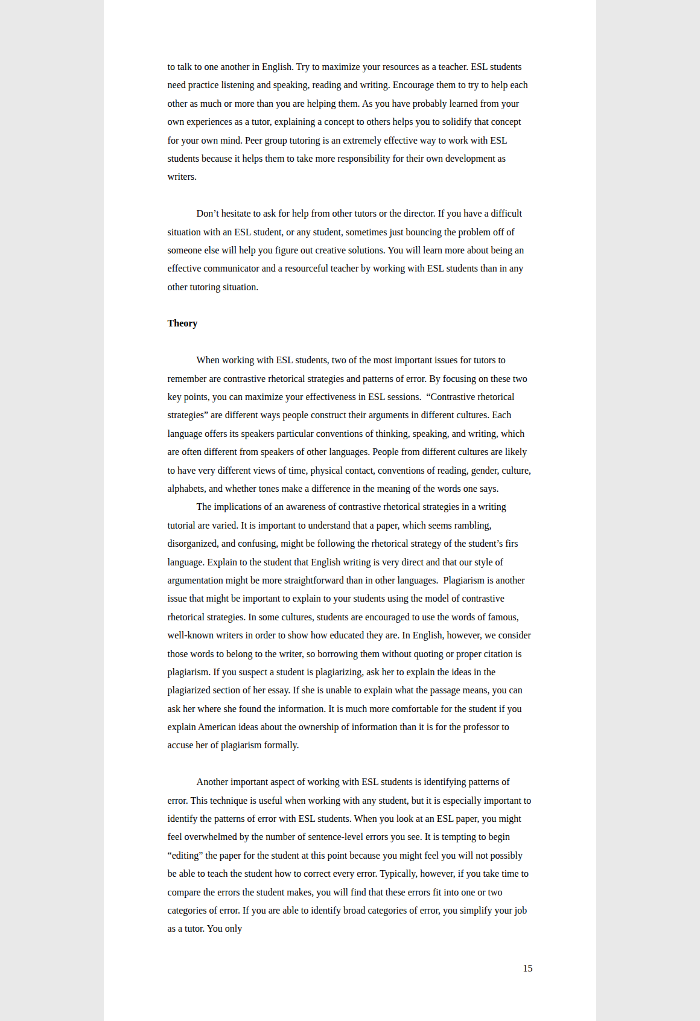to talk to one another in English. Try to maximize your resources as a teacher. ESL students need practice listening and speaking, reading and writing. Encourage them to try to help each other as much or more than you are helping them. As you have probably learned from your own experiences as a tutor, explaining a concept to others helps you to solidify that concept for your own mind. Peer group tutoring is an extremely effective way to work with ESL students because it helps them to take more responsibility for their own development as writers.
Don’t hesitate to ask for help from other tutors or the director. If you have a difficult situation with an ESL student, or any student, sometimes just bouncing the problem off of someone else will help you figure out creative solutions. You will learn more about being an effective communicator and a resourceful teacher by working with ESL students than in any other tutoring situation.
Theory
When working with ESL students, two of the most important issues for tutors to remember are contrastive rhetorical strategies and patterns of error. By focusing on these two key points, you can maximize your effectiveness in ESL sessions. “Contrastive rhetorical strategies” are different ways people construct their arguments in different cultures. Each language offers its speakers particular conventions of thinking, speaking, and writing, which are often different from speakers of other languages. People from different cultures are likely to have very different views of time, physical contact, conventions of reading, gender, culture, alphabets, and whether tones make a difference in the meaning of the words one says.
The implications of an awareness of contrastive rhetorical strategies in a writing tutorial are varied. It is important to understand that a paper, which seems rambling, disorganized, and confusing, might be following the rhetorical strategy of the student’s firs language. Explain to the student that English writing is very direct and that our style of argumentation might be more straightforward than in other languages. Plagiarism is another issue that might be important to explain to your students using the model of contrastive rhetorical strategies. In some cultures, students are encouraged to use the words of famous, well-known writers in order to show how educated they are. In English, however, we consider those words to belong to the writer, so borrowing them without quoting or proper citation is plagiarism. If you suspect a student is plagiarizing, ask her to explain the ideas in the plagiarized section of her essay. If she is unable to explain what the passage means, you can ask her where she found the information. It is much more comfortable for the student if you explain American ideas about the ownership of information than it is for the professor to accuse her of plagiarism formally.
Another important aspect of working with ESL students is identifying patterns of error. This technique is useful when working with any student, but it is especially important to identify the patterns of error with ESL students. When you look at an ESL paper, you might feel overwhelmed by the number of sentence-level errors you see. It is tempting to begin “editing” the paper for the student at this point because you might feel you will not possibly be able to teach the student how to correct every error. Typically, however, if you take time to compare the errors the student makes, you will find that these errors fit into one or two categories of error. If you are able to identify broad categories of error, you simplify your job as a tutor. You only
15